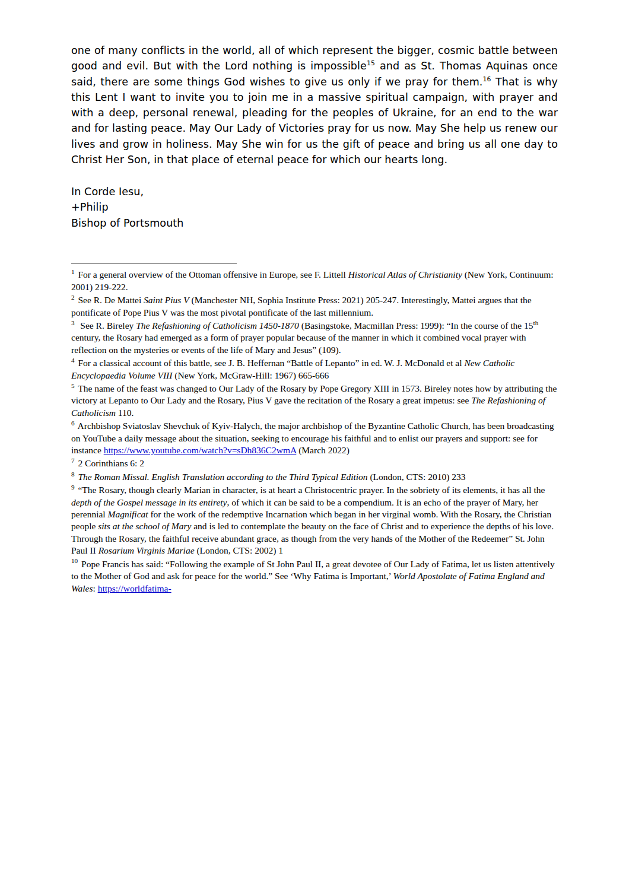one of many conflicts in the world, all of which represent the bigger, cosmic battle between good and evil. But with the Lord nothing is impossible15 and as St. Thomas Aquinas once said, there are some things God wishes to give us only if we pray for them.16 That is why this Lent I want to invite you to join me in a massive spiritual campaign, with prayer and with a deep, personal renewal, pleading for the peoples of Ukraine, for an end to the war and for lasting peace. May Our Lady of Victories pray for us now. May She help us renew our lives and grow in holiness. May She win for us the gift of peace and bring us all one day to Christ Her Son, in that place of eternal peace for which our hearts long.
In Corde Iesu,
+Philip
Bishop of Portsmouth
1 For a general overview of the Ottoman offensive in Europe, see F. Littell Historical Atlas of Christianity (New York, Continuum: 2001) 219-222.
2 See R. De Mattei Saint Pius V (Manchester NH, Sophia Institute Press: 2021) 205-247. Interestingly, Mattei argues that the pontificate of Pope Pius V was the most pivotal pontificate of the last millennium.
3 See R. Bireley The Refashioning of Catholicism 1450-1870 (Basingstoke, Macmillan Press: 1999): “In the course of the 15th century, the Rosary had emerged as a form of prayer popular because of the manner in which it combined vocal prayer with reflection on the mysteries or events of the life of Mary and Jesus” (109).
4 For a classical account of this battle, see J. B. Heffernan “Battle of Lepanto” in ed. W. J. McDonald et al New Catholic Encyclopaedia Volume VIII (New York, McGraw-Hill: 1967) 665-666
5 The name of the feast was changed to Our Lady of the Rosary by Pope Gregory XIII in 1573. Bireley notes how by attributing the victory at Lepanto to Our Lady and the Rosary, Pius V gave the recitation of the Rosary a great impetus: see The Refashioning of Catholicism 110.
6 Archbishop Sviatoslav Shevchuk of Kyiv-Halych, the major archbishop of the Byzantine Catholic Church, has been broadcasting on YouTube a daily message about the situation, seeking to encourage his faithful and to enlist our prayers and support: see for instance https://www.youtube.com/watch?v=sDh836C2wmA (March 2022)
7 2 Corinthians 6: 2
8 The Roman Missal. English Translation according to the Third Typical Edition (London, CTS: 2010) 233
9 “The Rosary, though clearly Marian in character, is at heart a Christocentric prayer. In the sobriety of its elements, it has all the depth of the Gospel message in its entirety, of which it can be said to be a compendium. It is an echo of the prayer of Mary, her perennial Magnificat for the work of the redemptive Incarnation which began in her virginal womb. With the Rosary, the Christian people sits at the school of Mary and is led to contemplate the beauty on the face of Christ and to experience the depths of his love. Through the Rosary, the faithful receive abundant grace, as though from the very hands of the Mother of the Redeemer” St. John Paul II Rosarium Virginis Mariae (London, CTS: 2002) 1
10 Pope Francis has said: “Following the example of St John Paul II, a great devotee of Our Lady of Fatima, let us listen attentively to the Mother of God and ask for peace for the world.” See ‘Why Fatima is Important,’ World Apostolate of Fatima England and Wales: https://worldfatima-